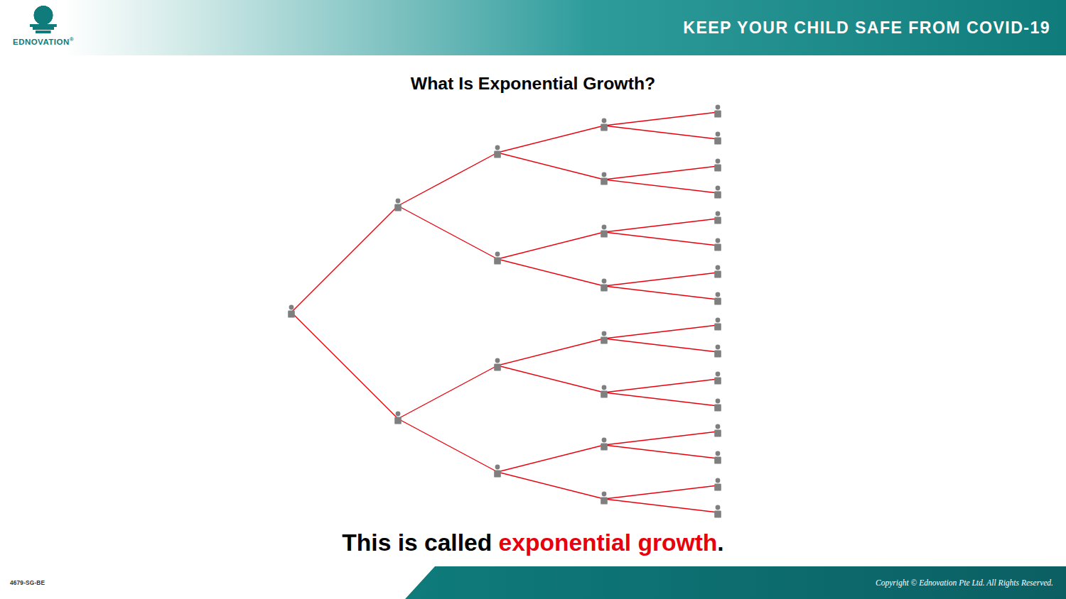EDNOVATION®
Keep Your Child Safe From COVID-19
What Is Exponential Growth?
Exponential growth tree diagram A branching diagram starting with one person on the left. Each person connects to two people in the next column, doubling from 1 to 2 to 4 to 8 to 16 people.
This is called exponential growth.
4679-SG-BE
Copyright © Ednovation Pte Ltd. All Rights Reserved.